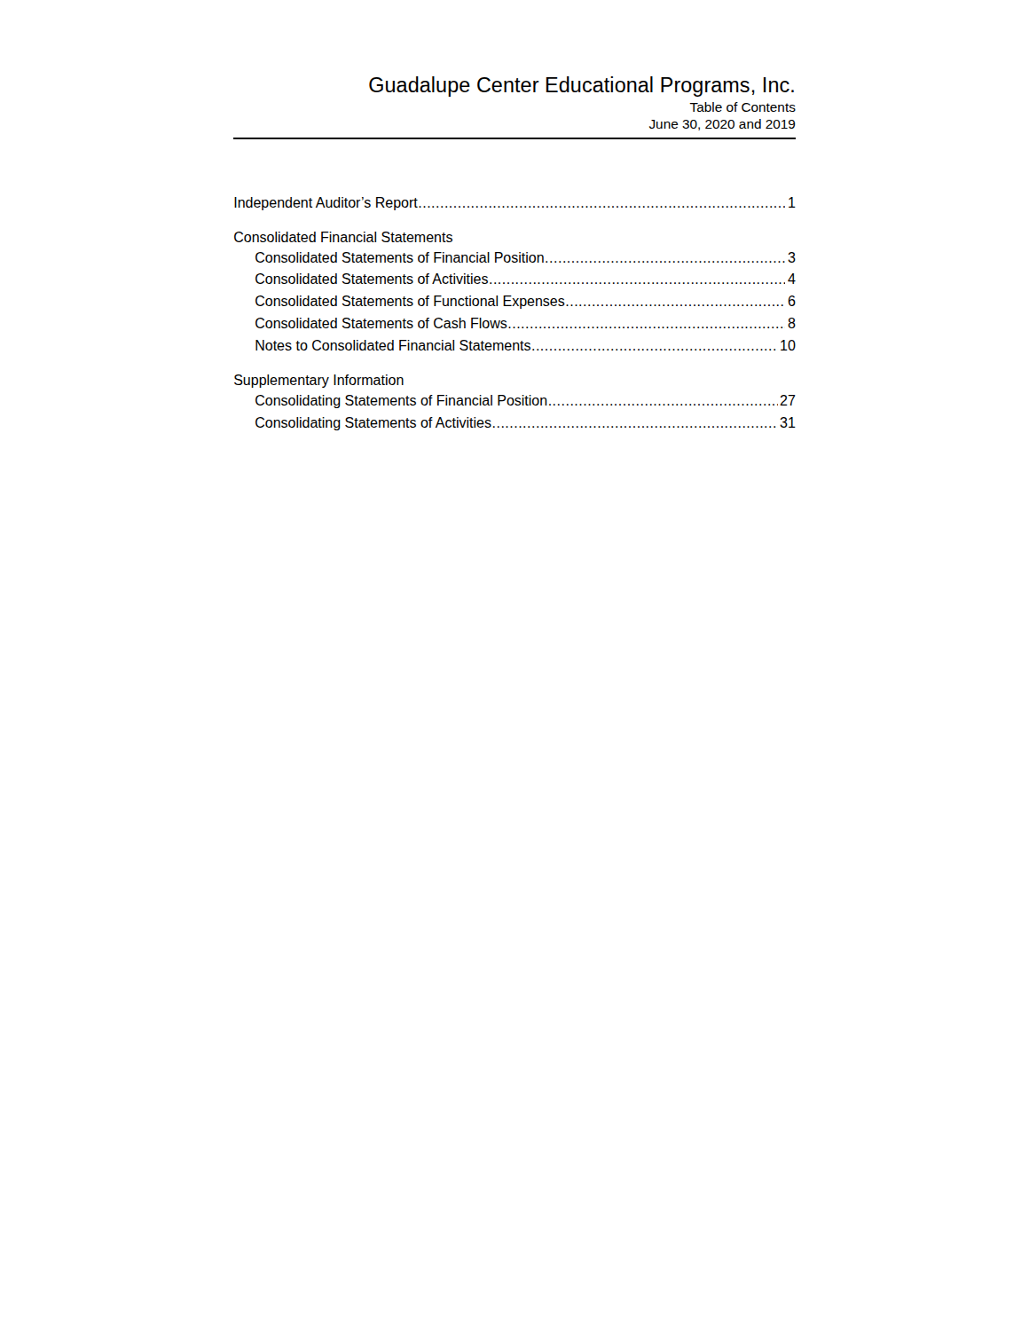Guadalupe Center Educational Programs, Inc.
Table of Contents
June 30, 2020 and 2019
Independent Auditor’s Report .................................................................................................................................. 1
Consolidated Financial Statements
Consolidated Statements of Financial Position ................................................................................................... 3
Consolidated Statements of Activities ................................................................................................................ 4
Consolidated Statements of Functional Expenses .............................................................................................. 6
Consolidated Statements of Cash Flows ............................................................................................................. 8
Notes to Consolidated Financial Statements ..................................................................................................... 10
Supplementary Information
Consolidating Statements of Financial Position ................................................................................................. 27
Consolidating Statements of Activities .............................................................................................................. 31